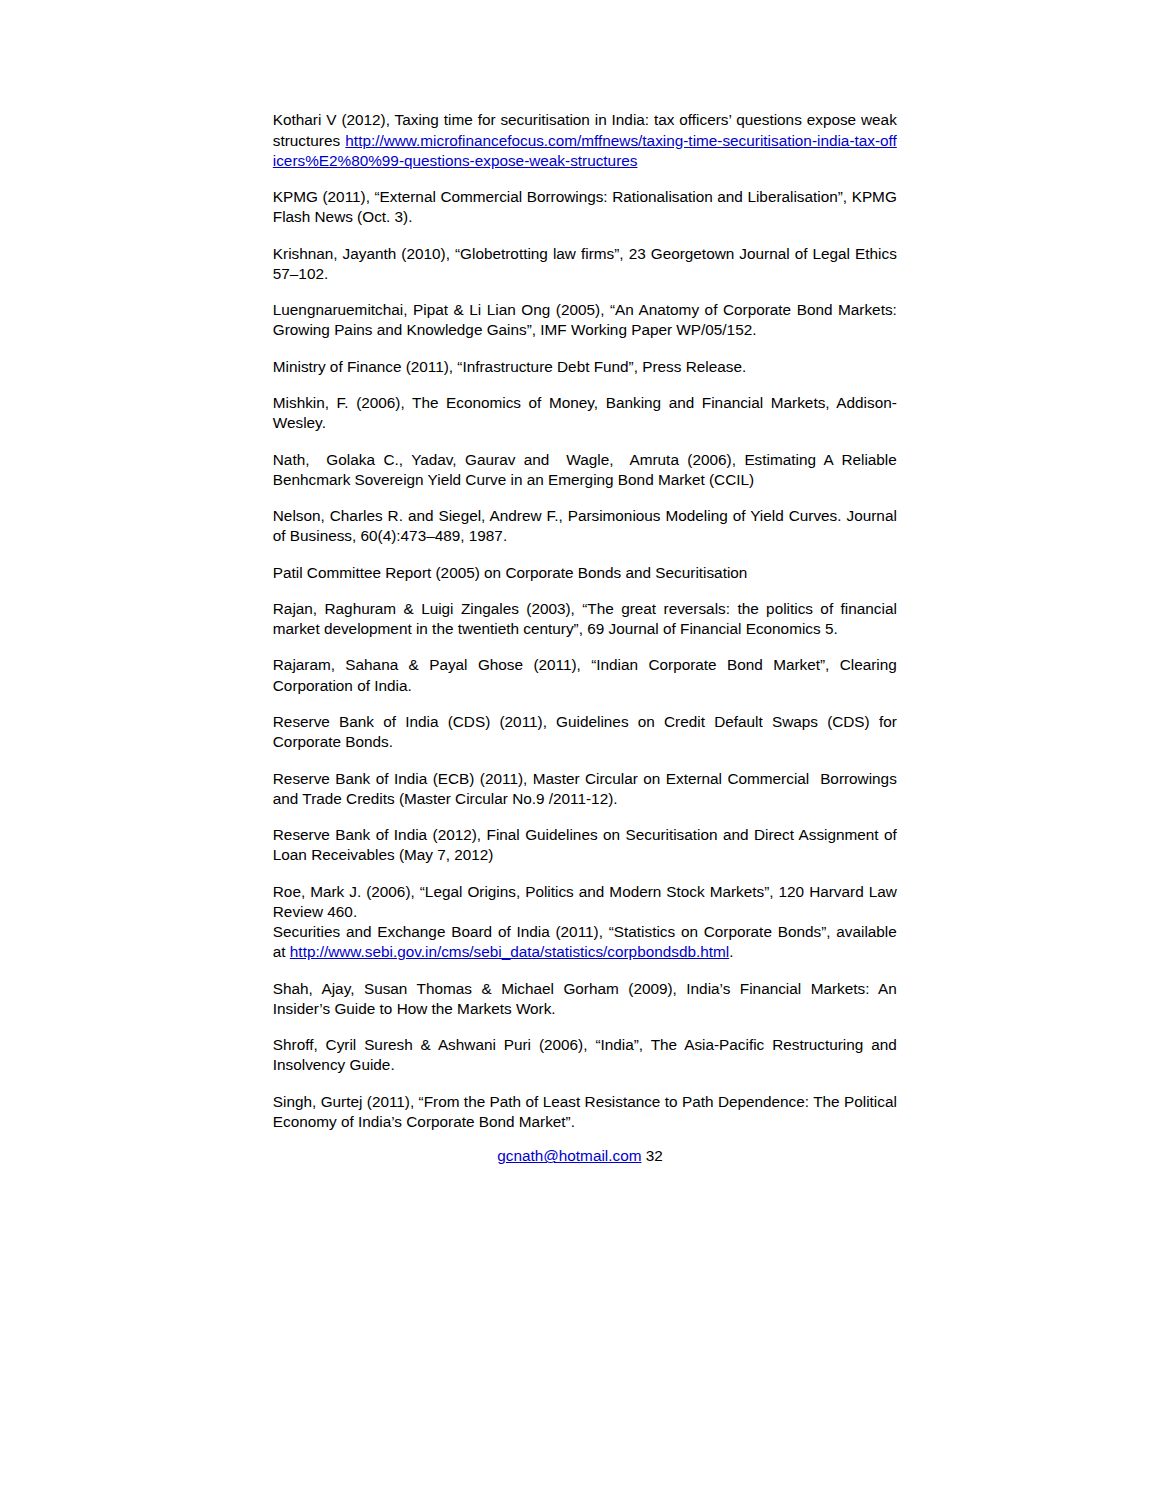Kothari V (2012), Taxing time for securitisation in India: tax officers’ questions expose weak structures http://www.microfinancefocus.com/mffnews/taxing-time-securitisation-india-tax-officers%E2%80%99-questions-expose-weak-structures
KPMG (2011), “External Commercial Borrowings: Rationalisation and Liberalisation”, KPMG Flash News (Oct. 3).
Krishnan, Jayanth (2010), “Globetrotting law firms”, 23 Georgetown Journal of Legal Ethics 57–102.
Luengnaruemitchai, Pipat & Li Lian Ong (2005), “An Anatomy of Corporate Bond Markets: Growing Pains and Knowledge Gains”, IMF Working Paper WP/05/152.
Ministry of Finance (2011), “Infrastructure Debt Fund”, Press Release.
Mishkin, F. (2006), The Economics of Money, Banking and Financial Markets, Addison-Wesley.
Nath, Golaka C., Yadav, Gaurav and Wagle, Amruta (2006), Estimating A Reliable Benhcmark Sovereign Yield Curve in an Emerging Bond Market (CCIL)
Nelson, Charles R. and Siegel, Andrew F., Parsimonious Modeling of Yield Curves. Journal of Business, 60(4):473–489, 1987.
Patil Committee Report (2005) on Corporate Bonds and Securitisation
Rajan, Raghuram & Luigi Zingales (2003), “The great reversals: the politics of financial market development in the twentieth century”, 69 Journal of Financial Economics 5.
Rajaram, Sahana & Payal Ghose (2011), “Indian Corporate Bond Market”, Clearing Corporation of India.
Reserve Bank of India (CDS) (2011), Guidelines on Credit Default Swaps (CDS) for Corporate Bonds.
Reserve Bank of India (ECB) (2011), Master Circular on External Commercial Borrowings and Trade Credits (Master Circular No.9 /2011-12).
Reserve Bank of India (2012), Final Guidelines on Securitisation and Direct Assignment of Loan Receivables (May 7, 2012)
Roe, Mark J. (2006), “Legal Origins, Politics and Modern Stock Markets”, 120 Harvard Law Review 460.
Securities and Exchange Board of India (2011), “Statistics on Corporate Bonds”, available at http://www.sebi.gov.in/cms/sebi_data/statistics/corpbondsdb.html.
Shah, Ajay, Susan Thomas & Michael Gorham (2009), India’s Financial Markets: An Insider’s Guide to How the Markets Work.
Shroff, Cyril Suresh & Ashwani Puri (2006), “India”, The Asia-Pacific Restructuring and Insolvency Guide.
Singh, Gurtej (2011), “From the Path of Least Resistance to Path Dependence: The Political Economy of India’s Corporate Bond Market”.
gcnath@hotmail.com 32